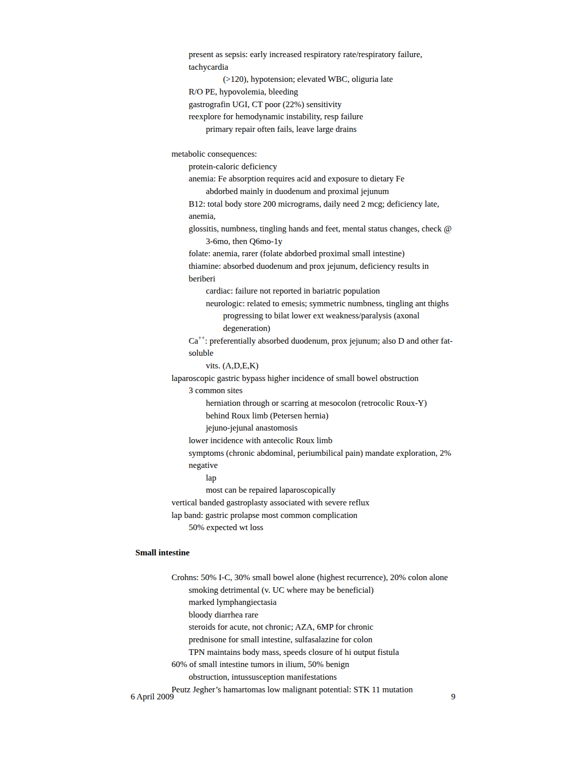present as sepsis: early increased respiratory rate/respiratory failure, tachycardia
(>120), hypotension; elevated WBC, oliguria late
R/O PE, hypovolemia, bleeding
gastrografin UGI, CT poor (22%) sensitivity
reexplore for hemodynamic instability, resp failure
primary repair often fails, leave large drains
metabolic consequences:
protein-caloric deficiency
anemia: Fe absorption requires acid and exposure to dietary Fe
abdorbed mainly in duodenum and proximal jejunum
B12: total body store 200 micrograms, daily need 2 mcg; deficiency late, anemia,
glossitis, numbness, tingling hands and feet, mental status changes, check @
3-6mo, then Q6mo-1y
folate: anemia, rarer (folate abdorbed proximal small intestine)
thiamine: absorbed duodenum and prox jejunum, deficiency results in beriberi
cardiac: failure not reported in bariatric population
neurologic: related to emesis; symmetric numbness, tingling ant thighs
progressing to bilat lower ext weakness/paralysis (axonal degeneration)
Ca++: preferentially absorbed duodenum, prox jejunum; also D and other fat-soluble
vits. (A,D,E,K)
laparoscopic gastric bypass higher incidence of small bowel obstruction
3 common sites
herniation through or scarring at mesocolon (retrocolic Roux-Y)
behind Roux limb (Petersen hernia)
jejuno-jejunal anastomosis
lower incidence with antecolic Roux limb
symptoms (chronic abdominal, periumbilical pain) mandate exploration, 2% negative
lap
most can be repaired laparoscopically
vertical banded gastroplasty associated with severe reflux
lap band: gastric prolapse most common complication
50% expected wt loss
Small intestine
Crohns: 50% I-C, 30% small bowel alone (highest recurrence), 20% colon alone
smoking detrimental (v. UC where may be beneficial)
marked lymphangiectasia
bloody diarrhea rare
steroids for acute, not chronic; AZA, 6MP for chronic
prednisone for small intestine, sulfasalazine for colon
TPN maintains body mass, speeds closure of hi output fistula
60% of small intestine tumors in ilium, 50% benign
obstruction, intussusception manifestations
Peutz Jegher’s hamartomas low malignant potential: STK 11 mutation
6 April 2009 9